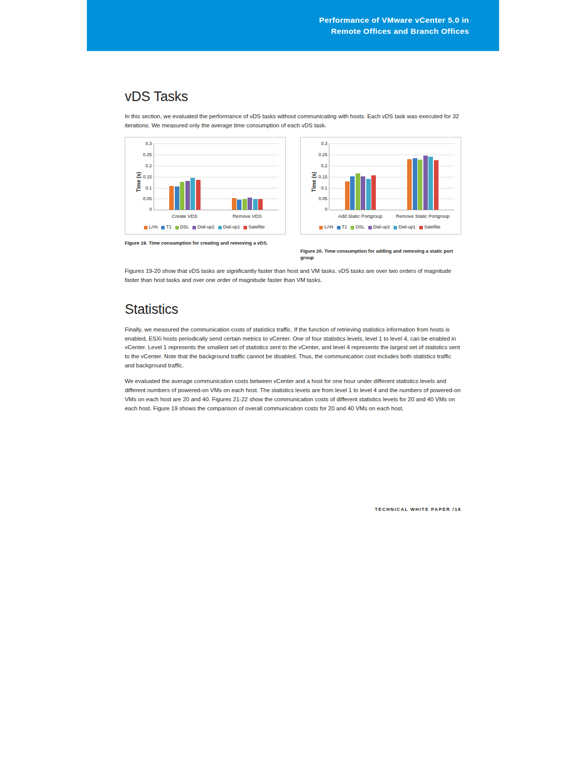Performance of VMware vCenter 5.0 in
Remote Offices and Branch Offices
vDS Tasks
In this section, we evaluated the performance of vDS tasks without communicating with hosts. Each vDS task was executed for 32 iterations. We measured only the average time consumption of each vDS task.
Time (s)
0.3
0.25
0.2
0.15
0.1
0.05
0
Create VDS Remove VDS
LAN T1 DSL Dial-up2 Dial-up1 Satellite
Time (s)
0.3
0.25
0.2
0.15
0.1
0.05
0
Add Static Portgroup Remove Static Portgroup
LAN T1 DSL Dial-up2 Dial-up1 Satellite
Figure 19. Time consumption for creating and removing a vDS.
Figure 20. Time consumption for adding and removing a static port group
Figures 19-20 show that vDS tasks are significantly faster than host and VM tasks. vDS tasks are over two orders of magnitude faster than host tasks and over one order of magnitude faster than VM tasks.
Statistics
Finally, we measured the communication costs of statistics traffic. If the function of retrieving statistics information from hosts is enabled, ESXi hosts periodically send certain metrics to vCenter. One of four statistics levels, level 1 to level 4, can be enabled in vCenter. Level 1 represents the smallest set of statistics sent to the vCenter, and level 4 represents the largest set of statistics sent to the vCenter. Note that the background traffic cannot be disabled. Thus, the communication cost includes both statistics traffic and background traffic.
We evaluated the average communication costs between vCenter and a host for one hour under different statistics levels and different numbers of powered-on VMs on each host. The statistics levels are from level 1 to level 4 and the numbers of powered-on VMs on each host are 20 and 40. Figures 21-22 show the communication costs of different statistics levels for 20 and 40 VMs on each host. Figure 19 shows the comparison of overall communication costs for 20 and 40 VMs on each host.
TECHNICAL WHITE PAPER /16